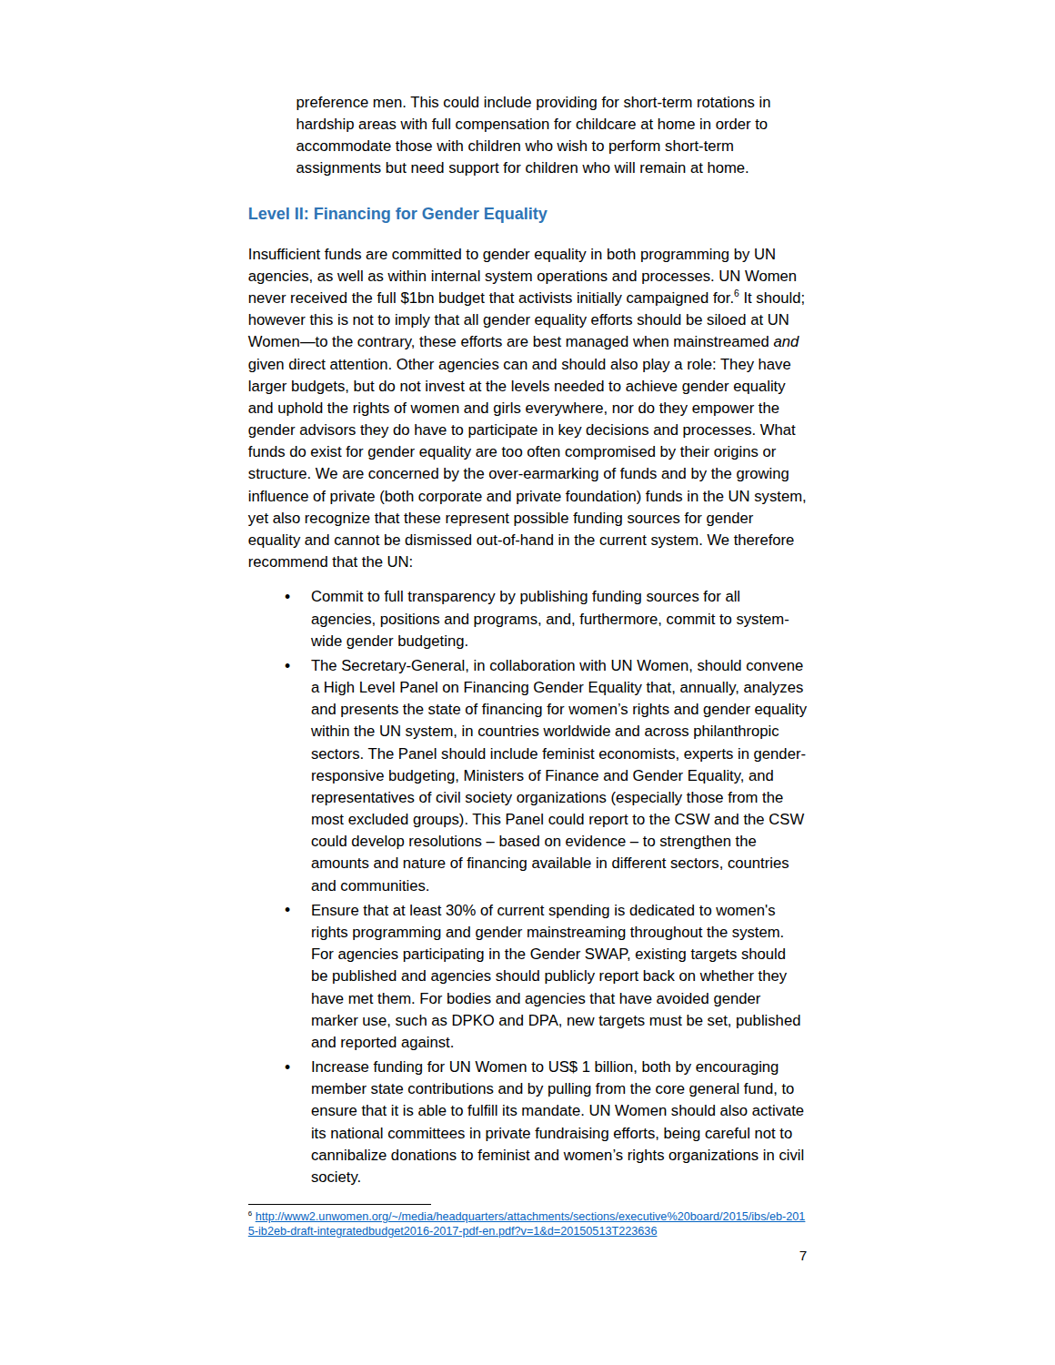preference men. This could include providing for short-term rotations in hardship areas with full compensation for childcare at home in order to accommodate those with children who wish to perform short-term assignments but need support for children who will remain at home.
Level II: Financing for Gender Equality
Insufficient funds are committed to gender equality in both programming by UN agencies, as well as within internal system operations and processes. UN Women never received the full $1bn budget that activists initially campaigned for.6 It should; however this is not to imply that all gender equality efforts should be siloed at UN Women—to the contrary, these efforts are best managed when mainstreamed and given direct attention. Other agencies can and should also play a role: They have larger budgets, but do not invest at the levels needed to achieve gender equality and uphold the rights of women and girls everywhere, nor do they empower the gender advisors they do have to participate in key decisions and processes. What funds do exist for gender equality are too often compromised by their origins or structure. We are concerned by the over-earmarking of funds and by the growing influence of private (both corporate and private foundation) funds in the UN system, yet also recognize that these represent possible funding sources for gender equality and cannot be dismissed out-of-hand in the current system. We therefore recommend that the UN:
Commit to full transparency by publishing funding sources for all agencies, positions and programs, and, furthermore, commit to system-wide gender budgeting.
The Secretary-General, in collaboration with UN Women, should convene a High Level Panel on Financing Gender Equality that, annually, analyzes and presents the state of financing for women’s rights and gender equality within the UN system, in countries worldwide and across philanthropic sectors. The Panel should include feminist economists, experts in gender-responsive budgeting, Ministers of Finance and Gender Equality, and representatives of civil society organizations (especially those from the most excluded groups). This Panel could report to the CSW and the CSW could develop resolutions – based on evidence – to strengthen the amounts and nature of financing available in different sectors, countries and communities.
Ensure that at least 30% of current spending is dedicated to women's rights programming and gender mainstreaming throughout the system. For agencies participating in the Gender SWAP, existing targets should be published and agencies should publicly report back on whether they have met them. For bodies and agencies that have avoided gender marker use, such as DPKO and DPA, new targets must be set, published and reported against.
Increase funding for UN Women to US$ 1 billion, both by encouraging member state contributions and by pulling from the core general fund, to ensure that it is able to fulfill its mandate. UN Women should also activate its national committees in private fundraising efforts, being careful not to cannibalize donations to feminist and women’s rights organizations in civil society.
6 http://www2.unwomen.org/~/media/headquarters/attachments/sections/executive%20board/2015/ibs/eb-2015-ib2eb-draft-integratedbudget2016-2017-pdf-en.pdf?v=1&d=20150513T223636
7